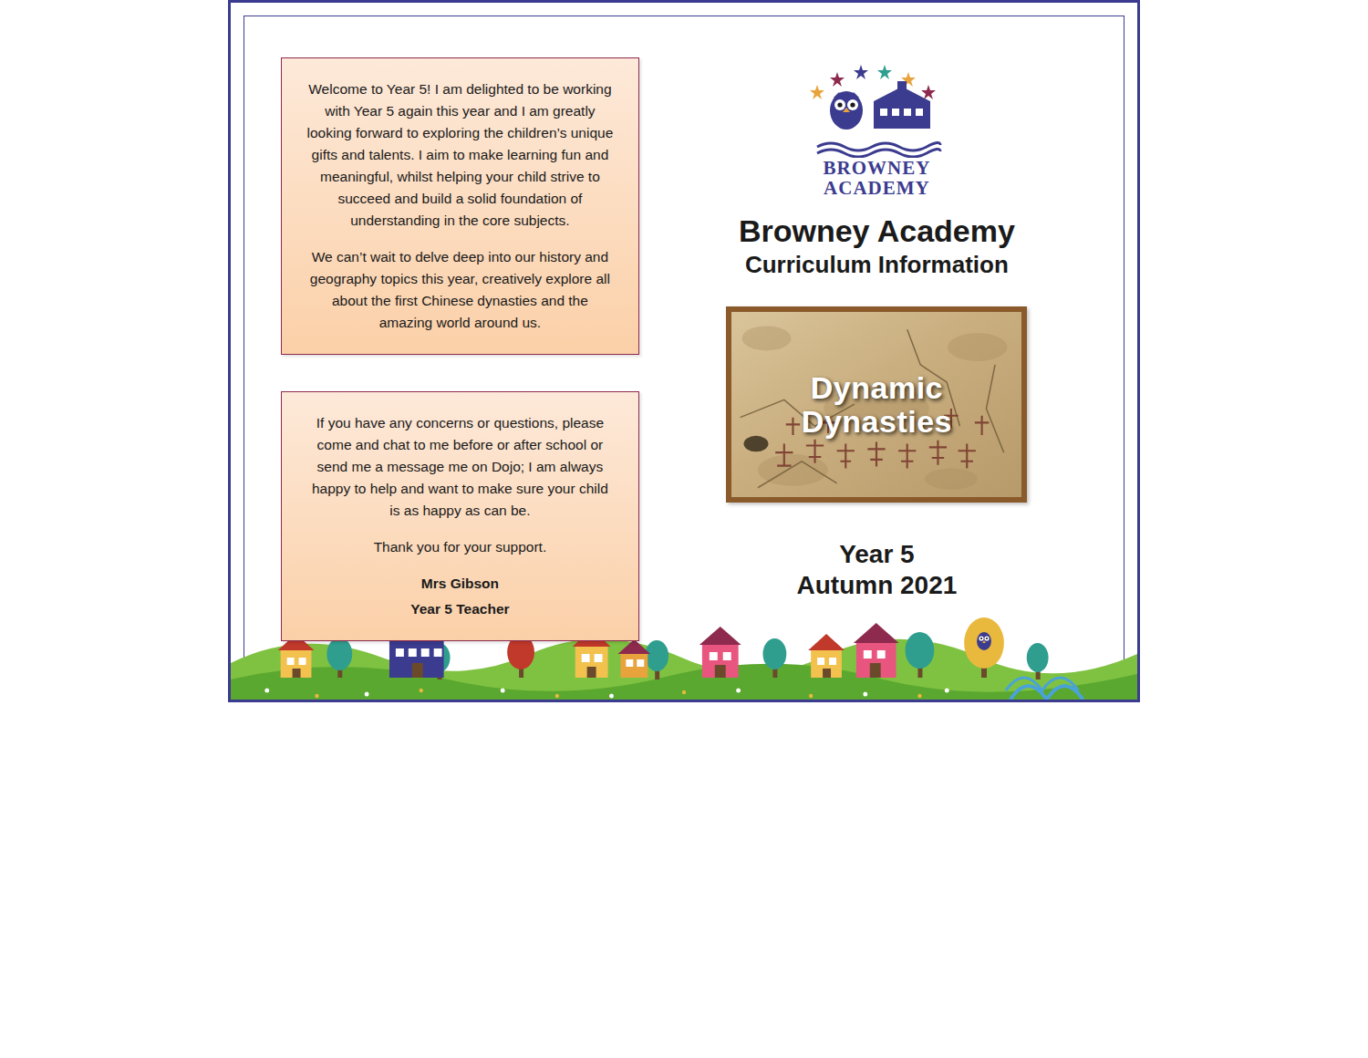Welcome to Year 5! I am delighted to be working with Year 5 again this year and I am greatly looking forward to exploring the children’s unique gifts and talents. I aim to make learning fun and meaningful, whilst helping your child strive to succeed and build a solid foundation of understanding in the core subjects.
We can’t wait to delve deep into our history and geography topics this year, creatively explore all about the first Chinese dynasties and the amazing world around us.
If you have any concerns or questions, please come and chat to me before or after school or send me a message me on Dojo; I am always happy to help and want to make sure your child is as happy as can be.
Thank you for your support.
Mrs Gibson
Year 5 Teacher
BROWNEY
ACADEMY
Browney Academy
Curriculum Information
Dynamic
Dynasties
Year 5
Autumn 2021